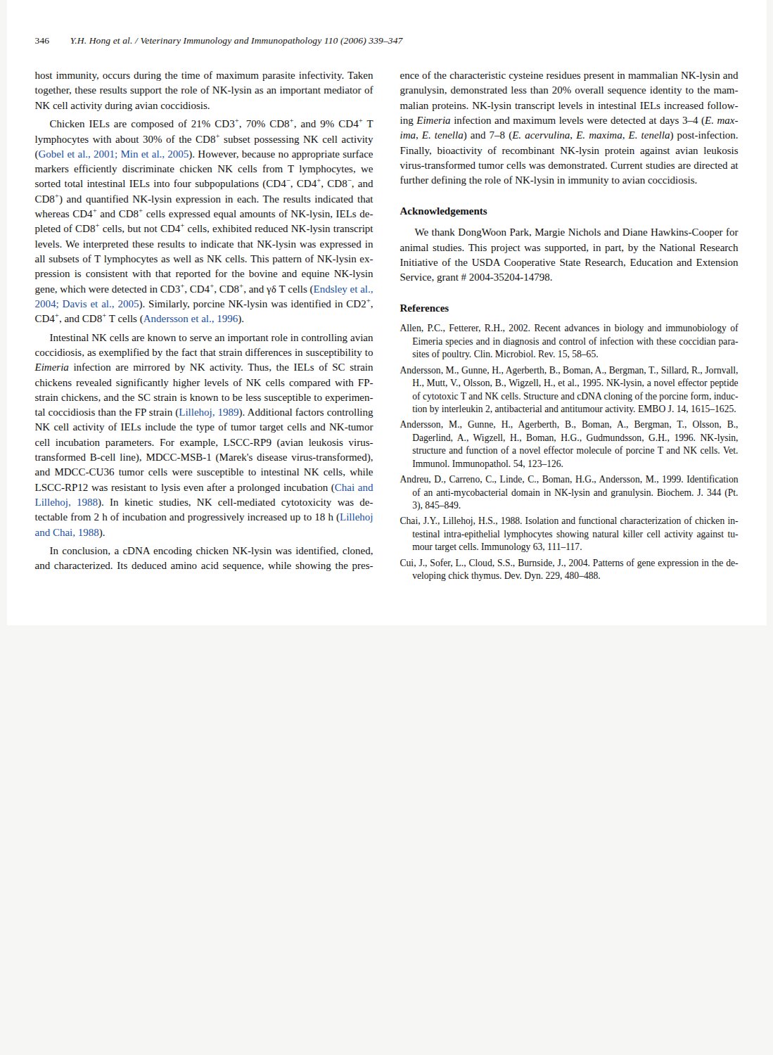346 Y.H. Hong et al. / Veterinary Immunology and Immunopathology 110 (2006) 339–347
host immunity, occurs during the time of maximum parasite infectivity. Taken together, these results support the role of NK-lysin as an important mediator of NK cell activity during avian coccidiosis.
Chicken IELs are composed of 21% CD3+, 70% CD8+, and 9% CD4+ T lymphocytes with about 30% of the CD8+ subset possessing NK cell activity (Gobel et al., 2001; Min et al., 2005). However, because no appropriate surface markers efficiently discriminate chicken NK cells from T lymphocytes, we sorted total intestinal IELs into four subpopulations (CD4−, CD4+, CD8−, and CD8+) and quantified NK-lysin expression in each. The results indicated that whereas CD4+ and CD8+ cells expressed equal amounts of NK-lysin, IELs depleted of CD8+ cells, but not CD4+ cells, exhibited reduced NK-lysin transcript levels. We interpreted these results to indicate that NK-lysin was expressed in all subsets of T lymphocytes as well as NK cells. This pattern of NK-lysin expression is consistent with that reported for the bovine and equine NK-lysin gene, which were detected in CD3+, CD4+, CD8+, and γδ T cells (Endsley et al., 2004; Davis et al., 2005). Similarly, porcine NK-lysin was identified in CD2+, CD4+, and CD8+ T cells (Andersson et al., 1996).
Intestinal NK cells are known to serve an important role in controlling avian coccidiosis, as exemplified by the fact that strain differences in susceptibility to Eimeria infection are mirrored by NK activity. Thus, the IELs of SC strain chickens revealed significantly higher levels of NK cells compared with FP-strain chickens, and the SC strain is known to be less susceptible to experimental coccidiosis than the FP strain (Lillehoj, 1989). Additional factors controlling NK cell activity of IELs include the type of tumor target cells and NK-tumor cell incubation parameters. For example, LSCC-RP9 (avian leukosis virus-transformed B-cell line), MDCC-MSB-1 (Marek's disease virus-transformed), and MDCC-CU36 tumor cells were susceptible to intestinal NK cells, while LSCC-RP12 was resistant to lysis even after a prolonged incubation (Chai and Lillehoj, 1988). In kinetic studies, NK cell-mediated cytotoxicity was detectable from 2 h of incubation and progressively increased up to 18 h (Lillehoj and Chai, 1988).
In conclusion, a cDNA encoding chicken NK-lysin was identified, cloned, and characterized. Its deduced amino acid sequence, while showing the presence of the characteristic cysteine residues present in mammalian NK-lysin and granulysin, demonstrated less than 20% overall sequence identity to the mammalian proteins. NK-lysin transcript levels in intestinal IELs increased following Eimeria infection and maximum levels were detected at days 3–4 (E. maxima, E. tenella) and 7–8 (E. acervulina, E. maxima, E. tenella) post-infection. Finally, bioactivity of recombinant NK-lysin protein against avian leukosis virus-transformed tumor cells was demonstrated. Current studies are directed at further defining the role of NK-lysin in immunity to avian coccidiosis.
Acknowledgements
We thank DongWoon Park, Margie Nichols and Diane Hawkins-Cooper for animal studies. This project was supported, in part, by the National Research Initiative of the USDA Cooperative State Research, Education and Extension Service, grant # 2004-35204-14798.
References
Allen, P.C., Fetterer, R.H., 2002. Recent advances in biology and immunobiology of Eimeria species and in diagnosis and control of infection with these coccidian parasites of poultry. Clin. Microbiol. Rev. 15, 58–65.
Andersson, M., Gunne, H., Agerberth, B., Boman, A., Bergman, T., Sillard, R., Jornvall, H., Mutt, V., Olsson, B., Wigzell, H., et al., 1995. NK-lysin, a novel effector peptide of cytotoxic T and NK cells. Structure and cDNA cloning of the porcine form, induction by interleukin 2, antibacterial and antitumour activity. EMBO J. 14, 1615–1625.
Andersson, M., Gunne, H., Agerberth, B., Boman, A., Bergman, T., Olsson, B., Dagerlind, A., Wigzell, H., Boman, H.G., Gudmundsson, G.H., 1996. NK-lysin, structure and function of a novel effector molecule of porcine T and NK cells. Vet. Immunol. Immunopathol. 54, 123–126.
Andreu, D., Carreno, C., Linde, C., Boman, H.G., Andersson, M., 1999. Identification of an anti-mycobacterial domain in NK-lysin and granulysin. Biochem. J. 344 (Pt. 3), 845–849.
Chai, J.Y., Lillehoj, H.S., 1988. Isolation and functional characterization of chicken intestinal intra-epithelial lymphocytes showing natural killer cell activity against tumour target cells. Immunology 63, 111–117.
Cui, J., Sofer, L., Cloud, S.S., Burnside, J., 2004. Patterns of gene expression in the developing chick thymus. Dev. Dyn. 229, 480–488.